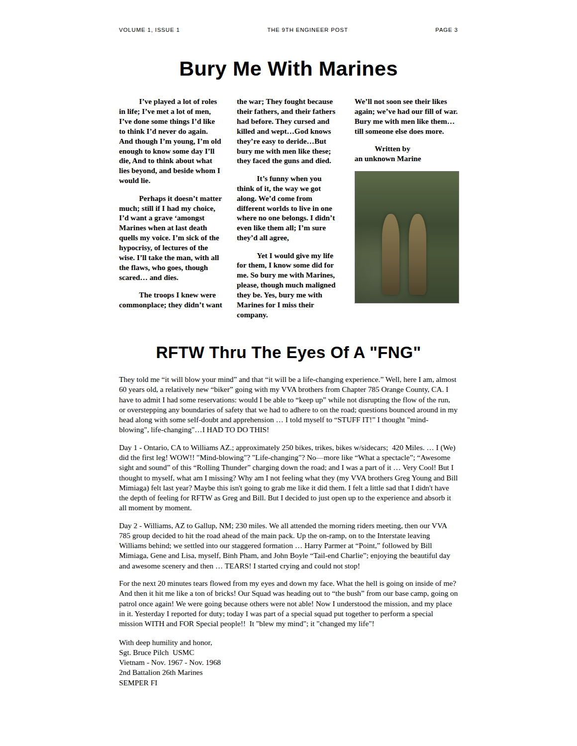Volume 1, Issue 1
The 9th Engineer Post
Page 3
Bury Me With Marines
I’ve played a lot of roles in life; I’ve met a lot of men, I’ve done some things I’d like to think I’d never do again. And though I’m young, I’m old enough to know some day I’ll die, And to think about what lies beyond, and beside whom I would lie.
Perhaps it doesn’t matter much; still if I had my choice, I’d want a grave ‘amongst Marines when at last death quells my voice. I’m sick of the hypocrisy, of lectures of the wise. I’ll take the man, with all the flaws, who goes, though scared… and dies.
The troops I knew were commonplace; they didn’t want
the war; They fought because their fathers, and their fathers had before. They cursed and killed and wept…God knows they’re easy to deride…But bury me with men like these; they faced the guns and died.
It’s funny when you think of it, the way we got along. We’d come from different worlds to live in one where no one belongs. I didn’t even like them all; I’m sure they’d all agree,
Yet I would give my life for them, I know some did for me. So bury me with Marines, please, though much maligned they be. Yes, bury me with Marines for I miss their company.
We’ll not soon see their likes again; we’ve had our fill of war. Bury me with men like them…till someone else does more.
Written by
an unknown Marine
RFTW Thru The Eyes Of A "FNG"
They told me “it will blow your mind” and that “it will be a life-changing experience.” Well, here I am, almost 60 years old, a relatively new “biker” going with my VVA brothers from Chapter 785 Orange County, CA. I have to admit I had some reservations: would I be able to “keep up” while not disrupting the flow of the run, or overstepping any boundaries of safety that we had to adhere to on the road; questions bounced around in my head along with some self-doubt and apprehension … I told myself to “STUFF IT!” I thought "mind-blowing", life-changing"…I HAD TO DO THIS!
Day 1 - Ontario, CA to Williams AZ.; approximately 250 bikes, trikes, bikes w/sidecars; 420 Miles. … I (We) did the first leg! WOW!! "Mind-blowing"? "Life-changing"? No—more like “What a spectacle”; “Awesome sight and sound” of this “Rolling Thunder” charging down the road; and I was a part of it … Very Cool! But I thought to myself, what am I missing? Why am I not feeling what they (my VVA brothers Greg Young and Bill Mimiaga) felt last year? Maybe this isn't going to grab me like it did them. I felt a little sad that I didn't have the depth of feeling for RFTW as Greg and Bill. But I decided to just open up to the experience and absorb it all moment by moment.
Day 2 - Williams, AZ to Gallup, NM; 230 miles. We all attended the morning riders meeting, then our VVA 785 group decided to hit the road ahead of the main pack. Up the on-ramp, on to the Interstate leaving Williams behind; we settled into our staggered formation … Harry Parmer at “Point,” followed by Bill Mimiaga, Gene and Lisa, myself, Binh Pham, and John Boyle “Tail-end Charlie”; enjoying the beautiful day and awesome scenery and then … TEARS! I started crying and could not stop!
For the next 20 minutes tears flowed from my eyes and down my face. What the hell is going on inside of me? And then it hit me like a ton of bricks! Our Squad was heading out to “the bush” from our base camp, going on patrol once again! We were going because others were not able! Now I understood the mission, and my place in it. Yesterday I reported for duty; today I was part of a special squad put together to perform a special mission WITH and FOR Special people!! It "blew my mind"; it "changed my life"!
With deep humility and honor,
Sgt. Bruce Pilch USMC
Vietnam - Nov. 1967 - Nov. 1968
2nd Battalion 26th Marines
SEMPER FI